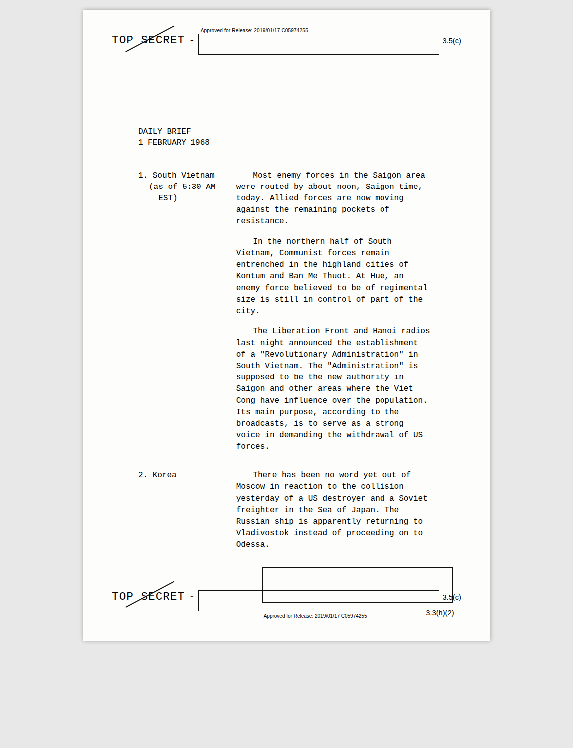TOP SECRET
-
Approved for Release: 2019/01/17 C05974255
3.5(c)
DAILY BRIEF
1 FEBRUARY 1968
1. South Vietnam (as of 5:30 AM EST)
Most enemy forces in the Saigon area were routed by about noon, Saigon time, today. Allied forces are now moving against the remaining pockets of resistance.
In the northern half of South Vietnam, Communist forces remain entrenched in the highland cities of Kontum and Ban Me Thuot. At Hue, an enemy force believed to be of regimental size is still in control of part of the city.
The Liberation Front and Hanoi radios last night announced the establishment of a "Revolutionary Administration" in South Vietnam. The "Administration" is supposed to be the new authority in Saigon and other areas where the Viet Cong have influence over the population. Its main purpose, according to the broadcasts, is to serve as a strong voice in demanding the withdrawal of US forces.
2. Korea
There has been no word yet out of Moscow in reaction to the collision yesterday of a US destroyer and a Soviet freighter in the Sea of Japan. The Russian ship is apparently returning to Vladivostok instead of proceeding on to Odessa.
3.3(h)(2)
TOP SECRET
-
3.5(c)
Approved for Release: 2019/01/17 C05974255